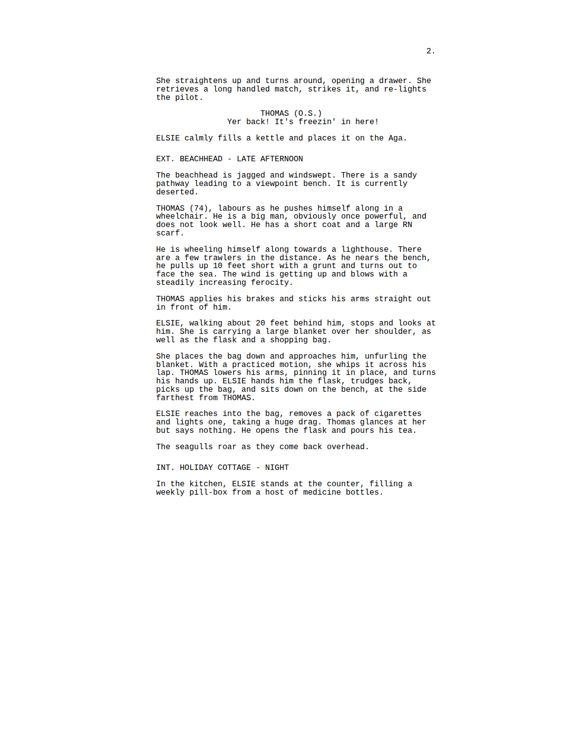2.
She straightens up and turns around, opening a drawer. She retrieves a long handled match, strikes it, and re-lights the pilot.
THOMAS (O.S.)
Yer back! It's freezin' in here!
ELSIE calmly fills a kettle and places it on the Aga.
EXT. BEACHHEAD - LATE AFTERNOON
The beachhead is jagged and windswept. There is a sandy pathway leading to a viewpoint bench. It is currently deserted.
THOMAS (74), labours as he pushes himself along in a wheelchair. He is a big man, obviously once powerful, and does not look well. He has a short coat and a large RN scarf.
He is wheeling himself along towards a lighthouse. There are a few trawlers in the distance. As he nears the bench, he pulls up 10 feet short with a grunt and turns out to face the sea. The wind is getting up and blows with a steadily increasing ferocity.
THOMAS applies his brakes and sticks his arms straight out in front of him.
ELSIE, walking about 20 feet behind him, stops and looks at him. She is carrying a large blanket over her shoulder, as well as the flask and a shopping bag.
She places the bag down and approaches him, unfurling the blanket. With a practiced motion, she whips it across his lap. THOMAS lowers his arms, pinning it in place, and turns his hands up. ELSIE hands him the flask, trudges back, picks up the bag, and sits down on the bench, at the side farthest from THOMAS.
ELSIE reaches into the bag, removes a pack of cigarettes and lights one, taking a huge drag. Thomas glances at her but says nothing. He opens the flask and pours his tea.
The seagulls roar as they come back overhead.
INT. HOLIDAY COTTAGE - NIGHT
In the kitchen, ELSIE stands at the counter, filling a weekly pill-box from a host of medicine bottles.